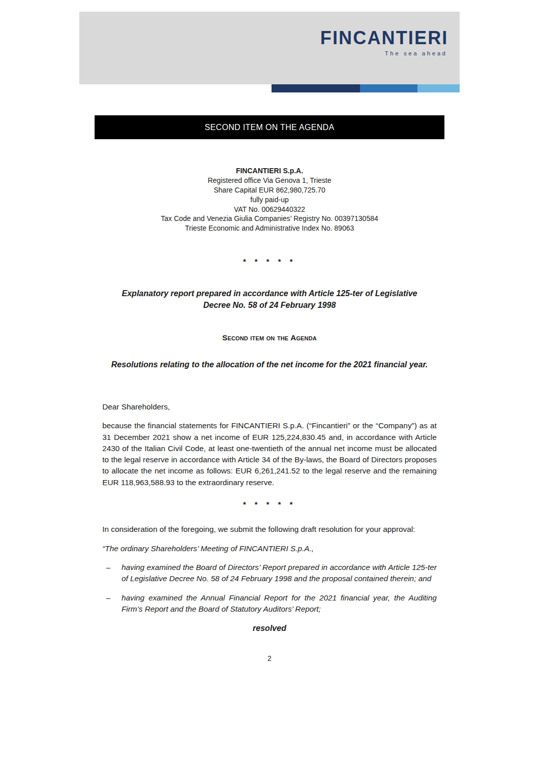FINCANTIERI
The sea ahead
SECOND ITEM ON THE AGENDA
FINCANTIERI S.p.A.
Registered office Via Genova 1, Trieste
Share Capital EUR 862,980,725.70
fully paid-up
VAT No. 00629440322
Tax Code and Venezia Giulia Companies’ Registry No. 00397130584
Trieste Economic and Administrative Index No. 89063
* * * * *
Explanatory report prepared in accordance with Article 125-ter of Legislative Decree No. 58 of 24 February 1998
Second item on the Agenda
Resolutions relating to the allocation of the net income for the 2021 financial year.
Dear Shareholders,
because the financial statements for FINCANTIERI S.p.A. (“Fincantieri” or the “Company”) as at 31 December 2021 show a net income of EUR 125,224,830.45 and, in accordance with Article 2430 of the Italian Civil Code, at least one-twentieth of the annual net income must be allocated to the legal reserve in accordance with Article 34 of the By-laws, the Board of Directors proposes to allocate the net income as follows: EUR 6,261,241.52 to the legal reserve and the remaining EUR 118,963,588.93 to the extraordinary reserve.
* * * * *
In consideration of the foregoing, we submit the following draft resolution for your approval:
“The ordinary Shareholders’ Meeting of FINCANTIERI S.p.A.,
having examined the Board of Directors’ Report prepared in accordance with Article 125-ter of Legislative Decree No. 58 of 24 February 1998 and the proposal contained therein; and
having examined the Annual Financial Report for the 2021 financial year, the Auditing Firm’s Report and the Board of Statutory Auditors’ Report;
resolved
2